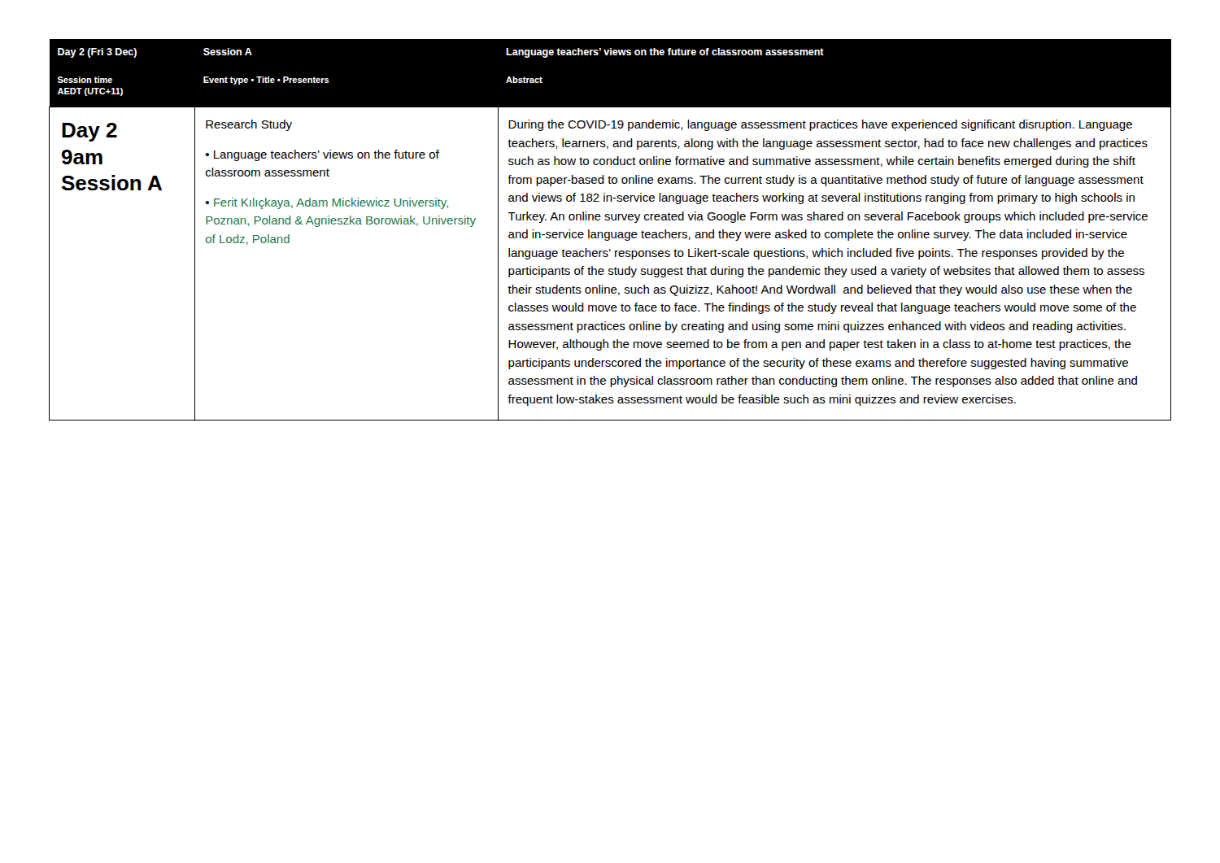| Day 2 (Fri 3 Dec) | Session A | Language teachers’ views on the future of classroom assessment |
| --- | --- | --- |
| Session time AEDT (UTC+11) | Event type • Title • Presenters | Abstract |
| Day 2 9am Session A | Research Study • Language teachers’ views on the future of classroom assessment • Ferit Kılıçkaya, Adam Mickiewicz University, Poznan, Poland & Agnieszka Borowiak, University of Lodz, Poland | During the COVID-19 pandemic, language assessment practices have experienced significant disruption. Language teachers, learners, and parents, along with the language assessment sector, had to face new challenges and practices such as how to conduct online formative and summative assessment, while certain benefits emerged during the shift from paper-based to online exams. The current study is a quantitative method study of future of language assessment and views of 182 in-service language teachers working at several institutions ranging from primary to high schools in Turkey. An online survey created via Google Form was shared on several Facebook groups which included pre-service and in-service language teachers, and they were asked to complete the online survey. The data included in-service language teachers’ responses to Likert-scale questions, which included five points. The responses provided by the participants of the study suggest that during the pandemic they used a variety of websites that allowed them to assess their students online, such as Quizizz, Kahoot! And Wordwall and believed that they would also use these when the classes would move to face to face. The findings of the study reveal that language teachers would move some of the assessment practices online by creating and using some mini quizzes enhanced with videos and reading activities. However, although the move seemed to be from a pen and paper test taken in a class to at-home test practices, the participants underscored the importance of the security of these exams and therefore suggested having summative assessment in the physical classroom rather than conducting them online. The responses also added that online and frequent low-stakes assessment would be feasible such as mini quizzes and review exercises. |